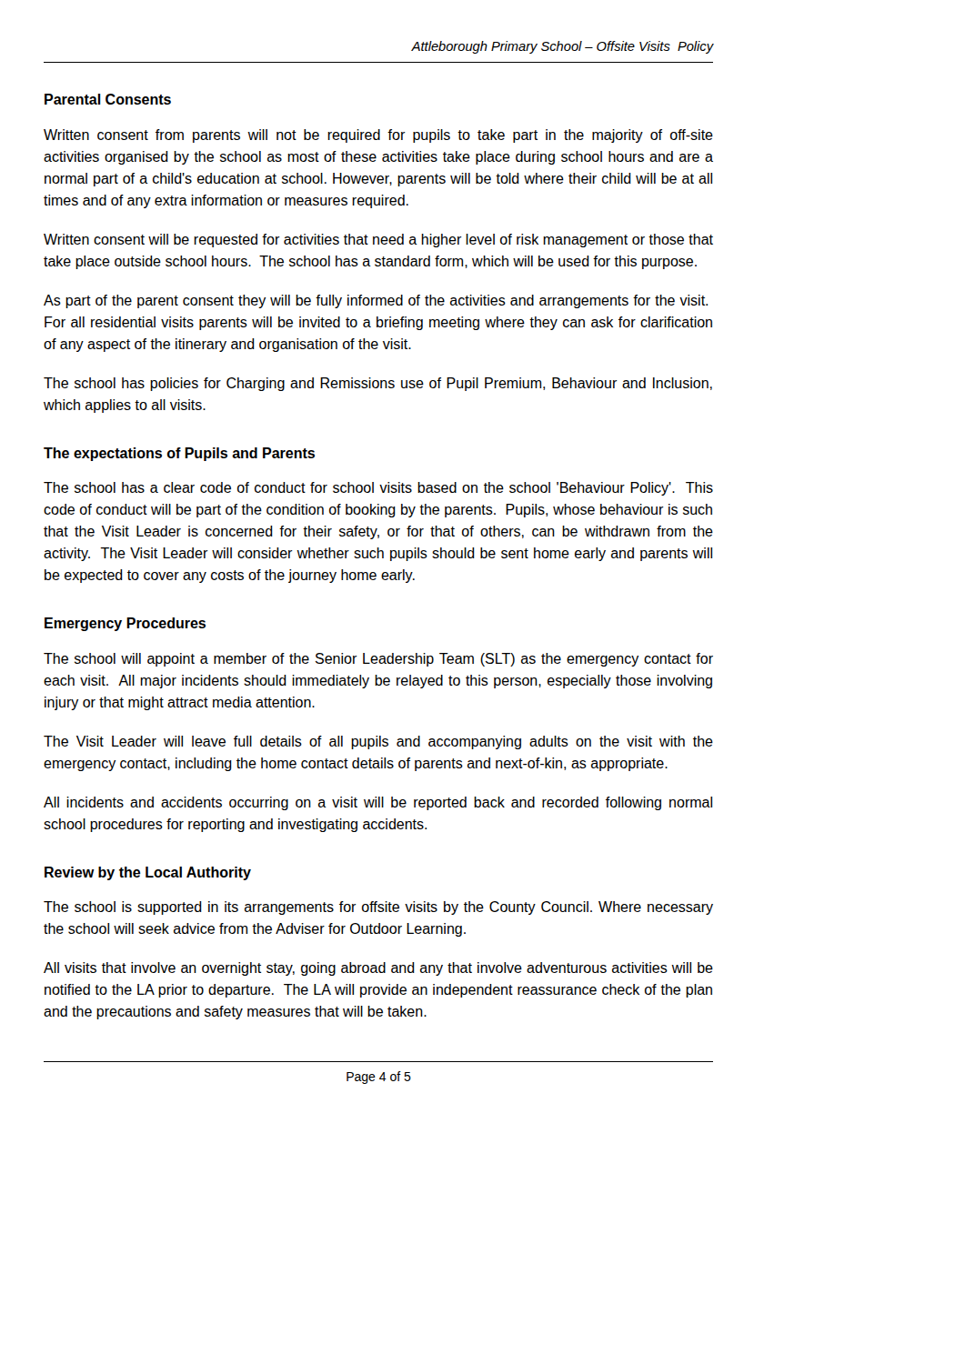Attleborough Primary School – Offsite Visits Policy
Parental Consents
Written consent from parents will not be required for pupils to take part in the majority of off-site activities organised by the school as most of these activities take place during school hours and are a normal part of a child's education at school. However, parents will be told where their child will be at all times and of any extra information or measures required.
Written consent will be requested for activities that need a higher level of risk management or those that take place outside school hours. The school has a standard form, which will be used for this purpose.
As part of the parent consent they will be fully informed of the activities and arrangements for the visit. For all residential visits parents will be invited to a briefing meeting where they can ask for clarification of any aspect of the itinerary and organisation of the visit.
The school has policies for Charging and Remissions use of Pupil Premium, Behaviour and Inclusion, which applies to all visits.
The expectations of Pupils and Parents
The school has a clear code of conduct for school visits based on the school 'Behaviour Policy'. This code of conduct will be part of the condition of booking by the parents. Pupils, whose behaviour is such that the Visit Leader is concerned for their safety, or for that of others, can be withdrawn from the activity. The Visit Leader will consider whether such pupils should be sent home early and parents will be expected to cover any costs of the journey home early.
Emergency Procedures
The school will appoint a member of the Senior Leadership Team (SLT) as the emergency contact for each visit. All major incidents should immediately be relayed to this person, especially those involving injury or that might attract media attention.
The Visit Leader will leave full details of all pupils and accompanying adults on the visit with the emergency contact, including the home contact details of parents and next-of-kin, as appropriate.
All incidents and accidents occurring on a visit will be reported back and recorded following normal school procedures for reporting and investigating accidents.
Review by the Local Authority
The school is supported in its arrangements for offsite visits by the County Council. Where necessary the school will seek advice from the Adviser for Outdoor Learning.
All visits that involve an overnight stay, going abroad and any that involve adventurous activities will be notified to the LA prior to departure. The LA will provide an independent reassurance check of the plan and the precautions and safety measures that will be taken.
Page 4 of 5